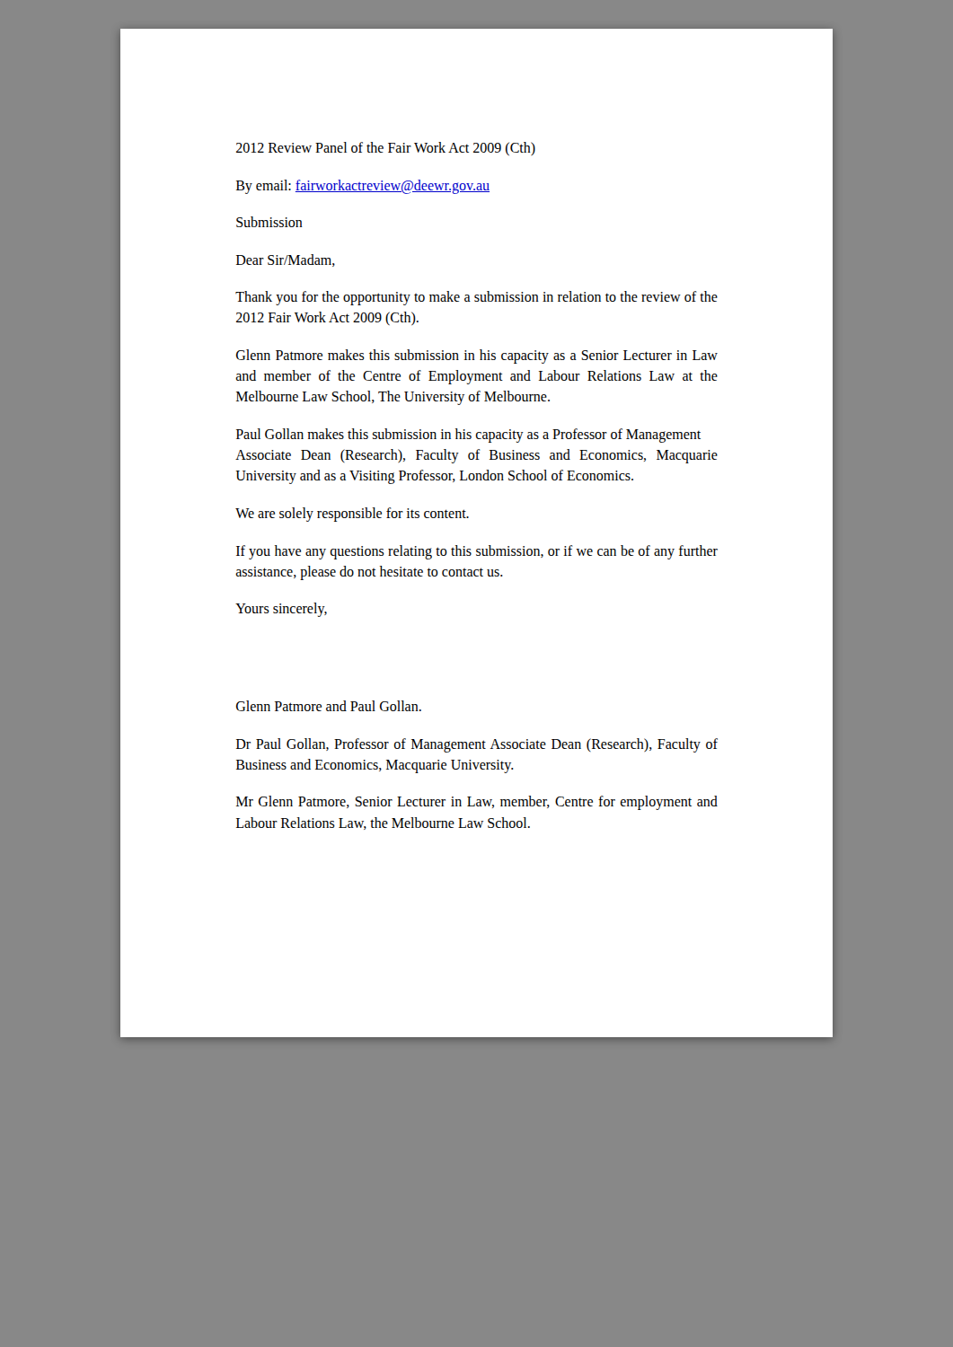2012 Review Panel of the Fair Work Act 2009 (Cth)
By email: fairworkactreview@deewr.gov.au
Submission
Dear Sir/Madam,
Thank you for the opportunity to make a submission in relation to the review of the 2012 Fair Work Act 2009 (Cth).
Glenn Patmore makes this submission in his capacity as a Senior Lecturer in Law and member of the Centre of Employment and Labour Relations Law at the Melbourne Law School, The University of Melbourne.
Paul Gollan makes this submission in his capacity as a Professor of Management
Associate Dean (Research), Faculty of Business and Economics, Macquarie University and as a Visiting Professor, London School of Economics.
We are solely responsible for its content.
If you have any questions relating to this submission, or if we can be of any further assistance, please do not hesitate to contact us.
Yours sincerely,
Glenn Patmore and Paul Gollan.
Dr Paul Gollan, Professor of Management Associate Dean (Research), Faculty of Business and Economics, Macquarie University.
Mr Glenn Patmore, Senior Lecturer in Law, member, Centre for employment and Labour Relations Law, the Melbourne Law School.